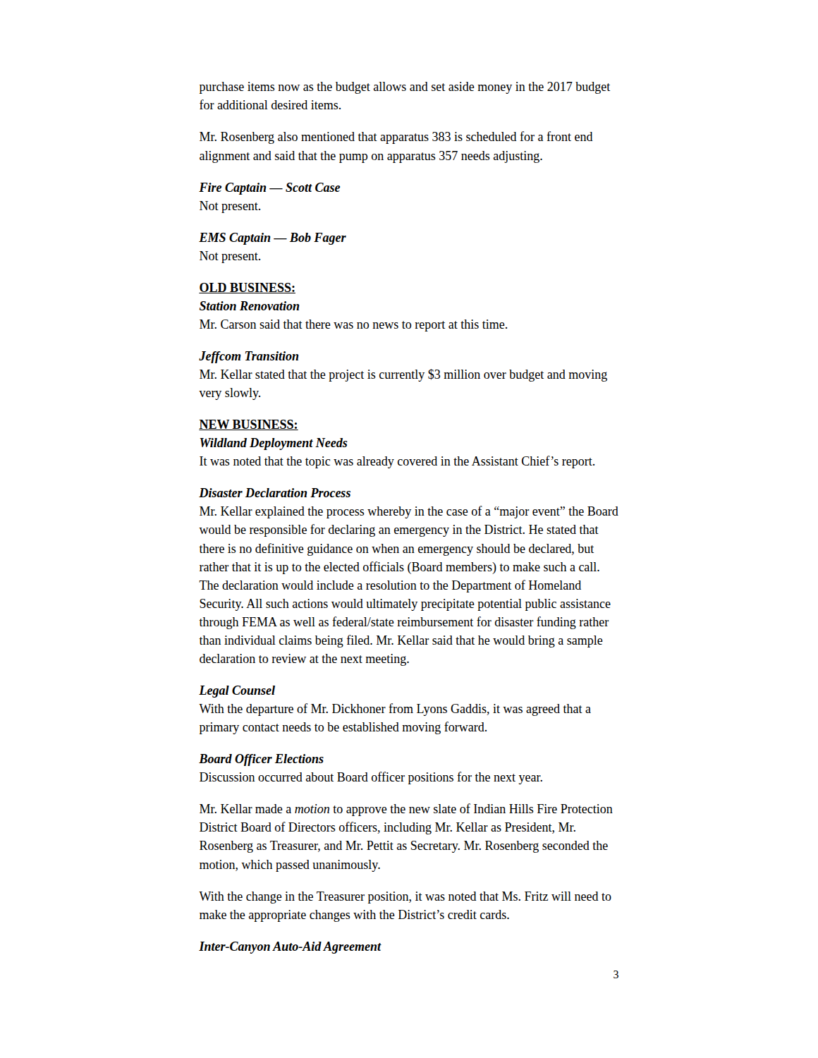purchase items now as the budget allows and set aside money in the 2017 budget for additional desired items.
Mr. Rosenberg also mentioned that apparatus 383 is scheduled for a front end alignment and said that the pump on apparatus 357 needs adjusting.
Fire Captain — Scott Case
Not present.
EMS Captain — Bob Fager
Not present.
OLD BUSINESS:
Station Renovation
Mr. Carson said that there was no news to report at this time.
Jeffcom Transition
Mr. Kellar stated that the project is currently $3 million over budget and moving very slowly.
NEW BUSINESS:
Wildland Deployment Needs
It was noted that the topic was already covered in the Assistant Chief’s report.
Disaster Declaration Process
Mr. Kellar explained the process whereby in the case of a “major event” the Board would be responsible for declaring an emergency in the District. He stated that there is no definitive guidance on when an emergency should be declared, but rather that it is up to the elected officials (Board members) to make such a call. The declaration would include a resolution to the Department of Homeland Security. All such actions would ultimately precipitate potential public assistance through FEMA as well as federal/state reimbursement for disaster funding rather than individual claims being filed. Mr. Kellar said that he would bring a sample declaration to review at the next meeting.
Legal Counsel
With the departure of Mr. Dickhoner from Lyons Gaddis, it was agreed that a primary contact needs to be established moving forward.
Board Officer Elections
Discussion occurred about Board officer positions for the next year.
Mr. Kellar made a motion to approve the new slate of Indian Hills Fire Protection District Board of Directors officers, including Mr. Kellar as President, Mr. Rosenberg as Treasurer, and Mr. Pettit as Secretary. Mr. Rosenberg seconded the motion, which passed unanimously.
With the change in the Treasurer position, it was noted that Ms. Fritz will need to make the appropriate changes with the District’s credit cards.
Inter-Canyon Auto-Aid Agreement
3